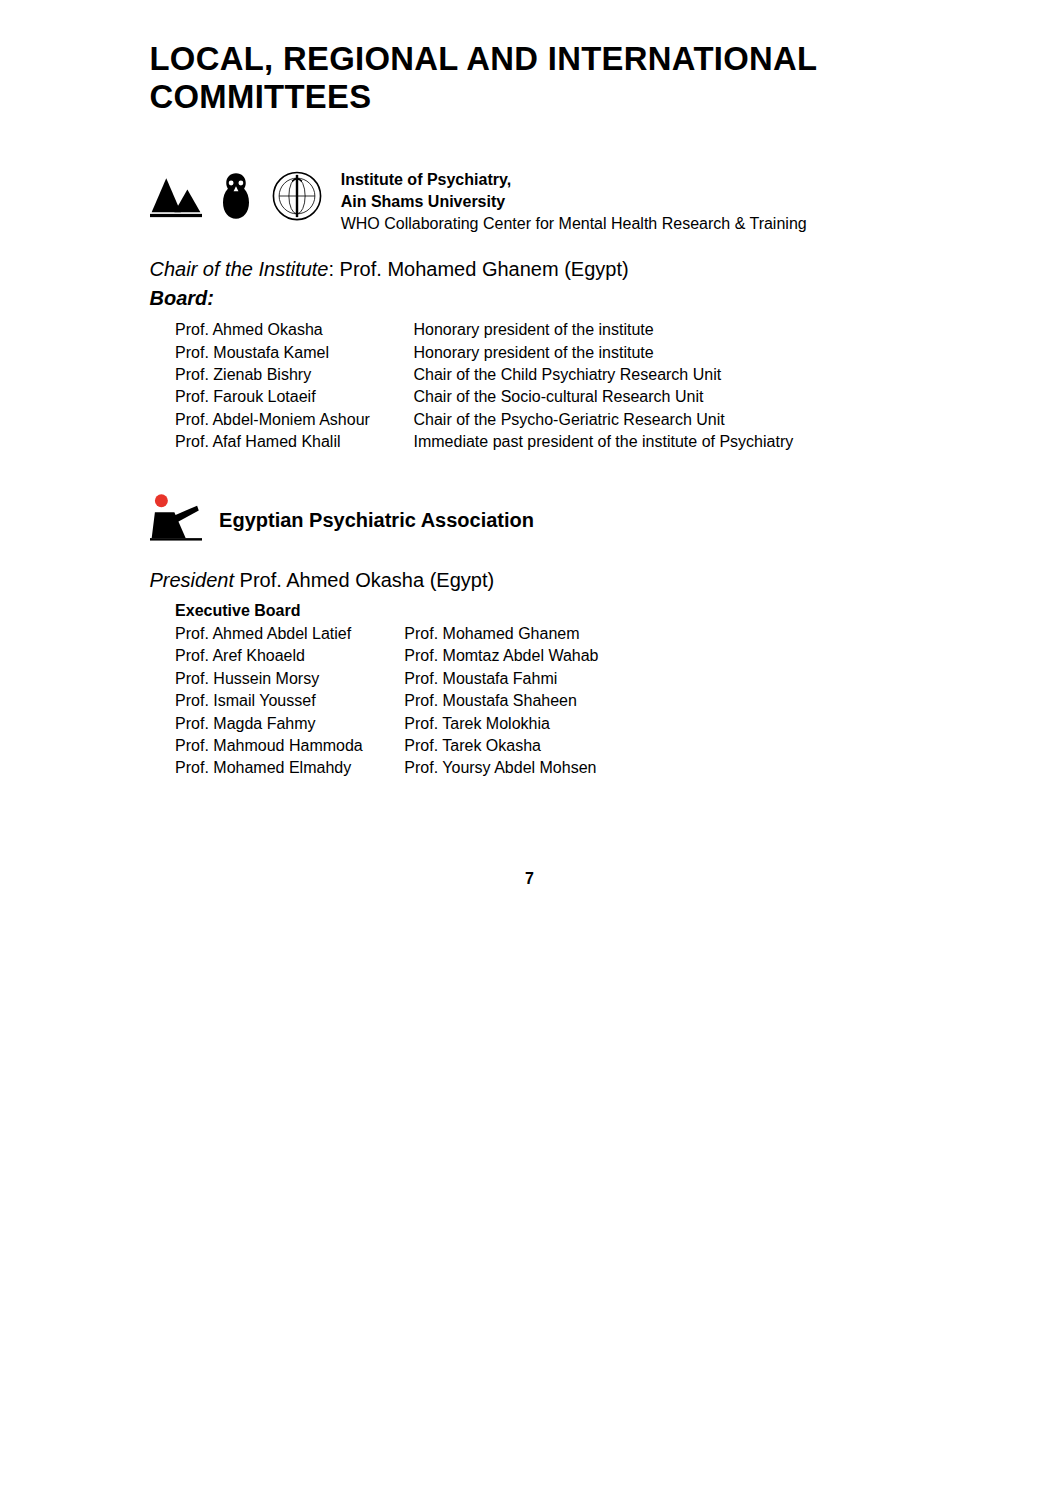LOCAL, REGIONAL AND INTERNATIONAL
COMMITTEES
Institute of Psychiatry,
Ain Shams University
WHO Collaborating Center for Mental Health Research & Training
Chair of the Institute: Prof. Mohamed Ghanem (Egypt)
Board:
| Prof. Ahmed Okasha | Honorary president of the institute |
| Prof. Moustafa Kamel | Honorary president of the institute |
| Prof. Zienab Bishry | Chair of the Child Psychiatry Research Unit |
| Prof. Farouk Lotaeif | Chair of the Socio-cultural Research Unit |
| Prof. Abdel-Moniem Ashour | Chair of the Psycho-Geriatric Research Unit |
| Prof. Afaf Hamed Khalil | Immediate past president of the institute of Psychiatry |
Egyptian Psychiatric Association
President Prof. Ahmed Okasha (Egypt)
Executive Board
| Prof. Ahmed Abdel Latief | Prof. Mohamed Ghanem |
| Prof. Aref Khoaeld | Prof. Momtaz Abdel Wahab |
| Prof. Hussein Morsy | Prof. Moustafa Fahmi |
| Prof. Ismail Youssef | Prof. Moustafa Shaheen |
| Prof. Magda Fahmy | Prof. Tarek Molokhia |
| Prof. Mahmoud Hammoda | Prof. Tarek Okasha |
| Prof. Mohamed Elmahdy | Prof. Yoursy Abdel Mohsen |
7